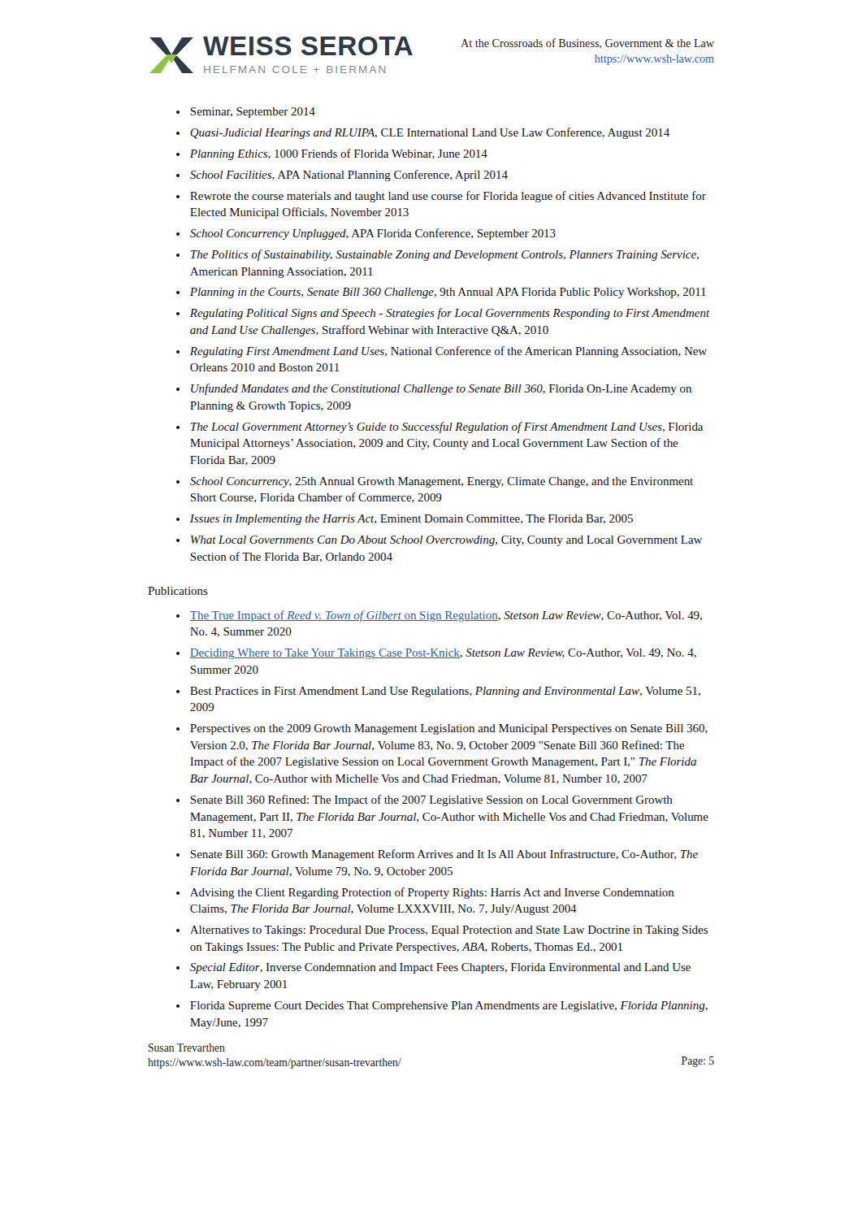WEISS SEROTA
HELFMAN COLE + BIERMAN
At the Crossroads of Business, Government & the Law
https://www.wsh-law.com
Seminar, September 2014
Quasi-Judicial Hearings and RLUIPA, CLE International Land Use Law Conference, August 2014
Planning Ethics, 1000 Friends of Florida Webinar, June 2014
School Facilities, APA National Planning Conference, April 2014
Rewrote the course materials and taught land use course for Florida league of cities Advanced Institute for Elected Municipal Officials, November 2013
School Concurrency Unplugged, APA Florida Conference, September 2013
The Politics of Sustainability, Sustainable Zoning and Development Controls, Planners Training Service, American Planning Association, 2011
Planning in the Courts, Senate Bill 360 Challenge, 9th Annual APA Florida Public Policy Workshop, 2011
Regulating Political Signs and Speech - Strategies for Local Governments Responding to First Amendment and Land Use Challenges, Strafford Webinar with Interactive Q&A, 2010
Regulating First Amendment Land Uses, National Conference of the American Planning Association, New Orleans 2010 and Boston 2011
Unfunded Mandates and the Constitutional Challenge to Senate Bill 360, Florida On-Line Academy on Planning & Growth Topics, 2009
The Local Government Attorney’s Guide to Successful Regulation of First Amendment Land Uses, Florida Municipal Attorneys’ Association, 2009 and City, County and Local Government Law Section of the Florida Bar, 2009
School Concurrency, 25th Annual Growth Management, Energy, Climate Change, and the Environment Short Course, Florida Chamber of Commerce, 2009
Issues in Implementing the Harris Act, Eminent Domain Committee, The Florida Bar, 2005
What Local Governments Can Do About School Overcrowding, City, County and Local Government Law Section of The Florida Bar, Orlando 2004
Publications
The True Impact of Reed v. Town of Gilbert on Sign Regulation, Stetson Law Review, Co-Author, Vol. 49, No. 4, Summer 2020
Deciding Where to Take Your Takings Case Post-Knick, Stetson Law Review, Co-Author, Vol. 49, No. 4, Summer 2020
Best Practices in First Amendment Land Use Regulations, Planning and Environmental Law, Volume 51, 2009
Perspectives on the 2009 Growth Management Legislation and Municipal Perspectives on Senate Bill 360, Version 2.0, The Florida Bar Journal, Volume 83, No. 9, October 2009 "Senate Bill 360 Refined: The Impact of the 2007 Legislative Session on Local Government Growth Management, Part I," The Florida Bar Journal, Co-Author with Michelle Vos and Chad Friedman, Volume 81, Number 10, 2007
Senate Bill 360 Refined: The Impact of the 2007 Legislative Session on Local Government Growth Management, Part II, The Florida Bar Journal, Co-Author with Michelle Vos and Chad Friedman, Volume 81, Number 11, 2007
Senate Bill 360: Growth Management Reform Arrives and It Is All About Infrastructure, Co-Author, The Florida Bar Journal, Volume 79, No. 9, October 2005
Advising the Client Regarding Protection of Property Rights: Harris Act and Inverse Condemnation Claims, The Florida Bar Journal, Volume LXXXVIII, No. 7, July/August 2004
Alternatives to Takings: Procedural Due Process, Equal Protection and State Law Doctrine in Taking Sides on Takings Issues: The Public and Private Perspectives, ABA, Roberts, Thomas Ed., 2001
Special Editor, Inverse Condemnation and Impact Fees Chapters, Florida Environmental and Land Use Law, February 2001
Florida Supreme Court Decides That Comprehensive Plan Amendments are Legislative, Florida Planning, May/June, 1997
Susan Trevarthen
https://www.wsh-law.com/team/partner/susan-trevarthen/
Page: 5